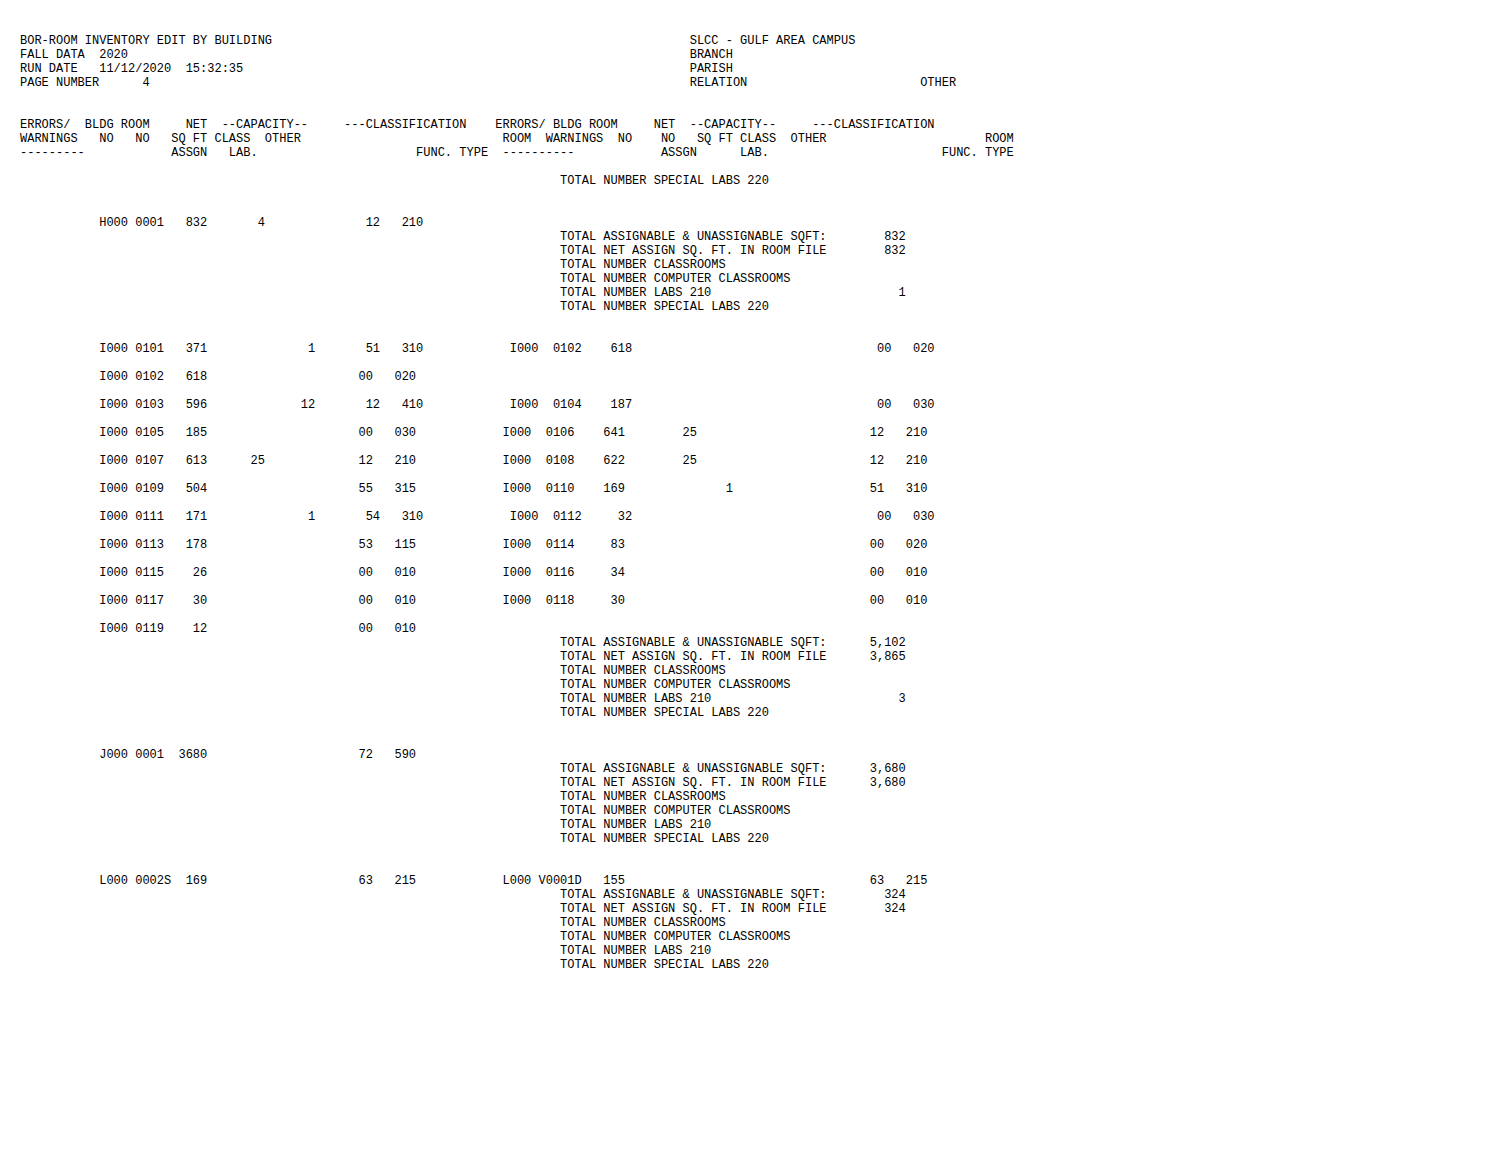BOR-ROOM INVENTORY EDIT BY BUILDING SLCC - GULF AREA CAMPUS FALL DATA 2020 BRANCH RUN DATE 11/12/2020 15:32:35 PARISH PAGE NUMBER 4 RELATION OTHER ERRORS/ BLDG ROOM NET --CAPACITY-- ---CLASSIFICATION ERRORS/ BLDG ROOM NET --CAPACITY-- ---CLASSIFICATION WARNINGS NO NO SQ FT CLASS OTHER ROOM WARNINGS NO NO SQ FT CLASS OTHER ROOM --------- ASSGN LAB. FUNC. TYPE ---------- ASSGN LAB. FUNC. TYPE TOTAL NUMBER SPECIAL LABS 220 H000 0001 832 4 12 210 TOTAL ASSIGNABLE & UNASSIGNABLE SQFT: 832 TOTAL NET ASSIGN SQ. FT. IN ROOM FILE 832 TOTAL NUMBER CLASSROOMS TOTAL NUMBER COMPUTER CLASSROOMS TOTAL NUMBER LABS 210 1 TOTAL NUMBER SPECIAL LABS 220 I000 0101 371 1 51 310 I000 0102 618 00 020 I000 0102 618 00 020 I000 0103 596 12 12 410 I000 0104 187 00 030 I000 0105 185 00 030 I000 0106 641 25 12 210 I000 0107 613 25 12 210 I000 0108 622 25 12 210 I000 0109 504 55 315 I000 0110 169 1 51 310 I000 0111 171 1 54 310 I000 0112 32 00 030 I000 0113 178 53 115 I000 0114 83 00 020 I000 0115 26 00 010 I000 0116 34 00 010 I000 0117 30 00 010 I000 0118 30 00 010 I000 0119 12 00 010 TOTAL ASSIGNABLE & UNASSIGNABLE SQFT: 5,102 TOTAL NET ASSIGN SQ. FT. IN ROOM FILE 3,865 TOTAL NUMBER CLASSROOMS TOTAL NUMBER COMPUTER CLASSROOMS TOTAL NUMBER LABS 210 3 TOTAL NUMBER SPECIAL LABS 220 J000 0001 3680 72 590 TOTAL ASSIGNABLE & UNASSIGNABLE SQFT: 3,680 TOTAL NET ASSIGN SQ. FT. IN ROOM FILE 3,680 TOTAL NUMBER CLASSROOMS TOTAL NUMBER COMPUTER CLASSROOMS TOTAL NUMBER LABS 210 TOTAL NUMBER SPECIAL LABS 220 L000 0002S 169 63 215 L000 V0001D 155 63 215 TOTAL ASSIGNABLE & UNASSIGNABLE SQFT: 324 TOTAL NET ASSIGN SQ. FT. IN ROOM FILE 324 TOTAL NUMBER CLASSROOMS TOTAL NUMBER COMPUTER CLASSROOMS TOTAL NUMBER LABS 210 TOTAL NUMBER SPECIAL LABS 220